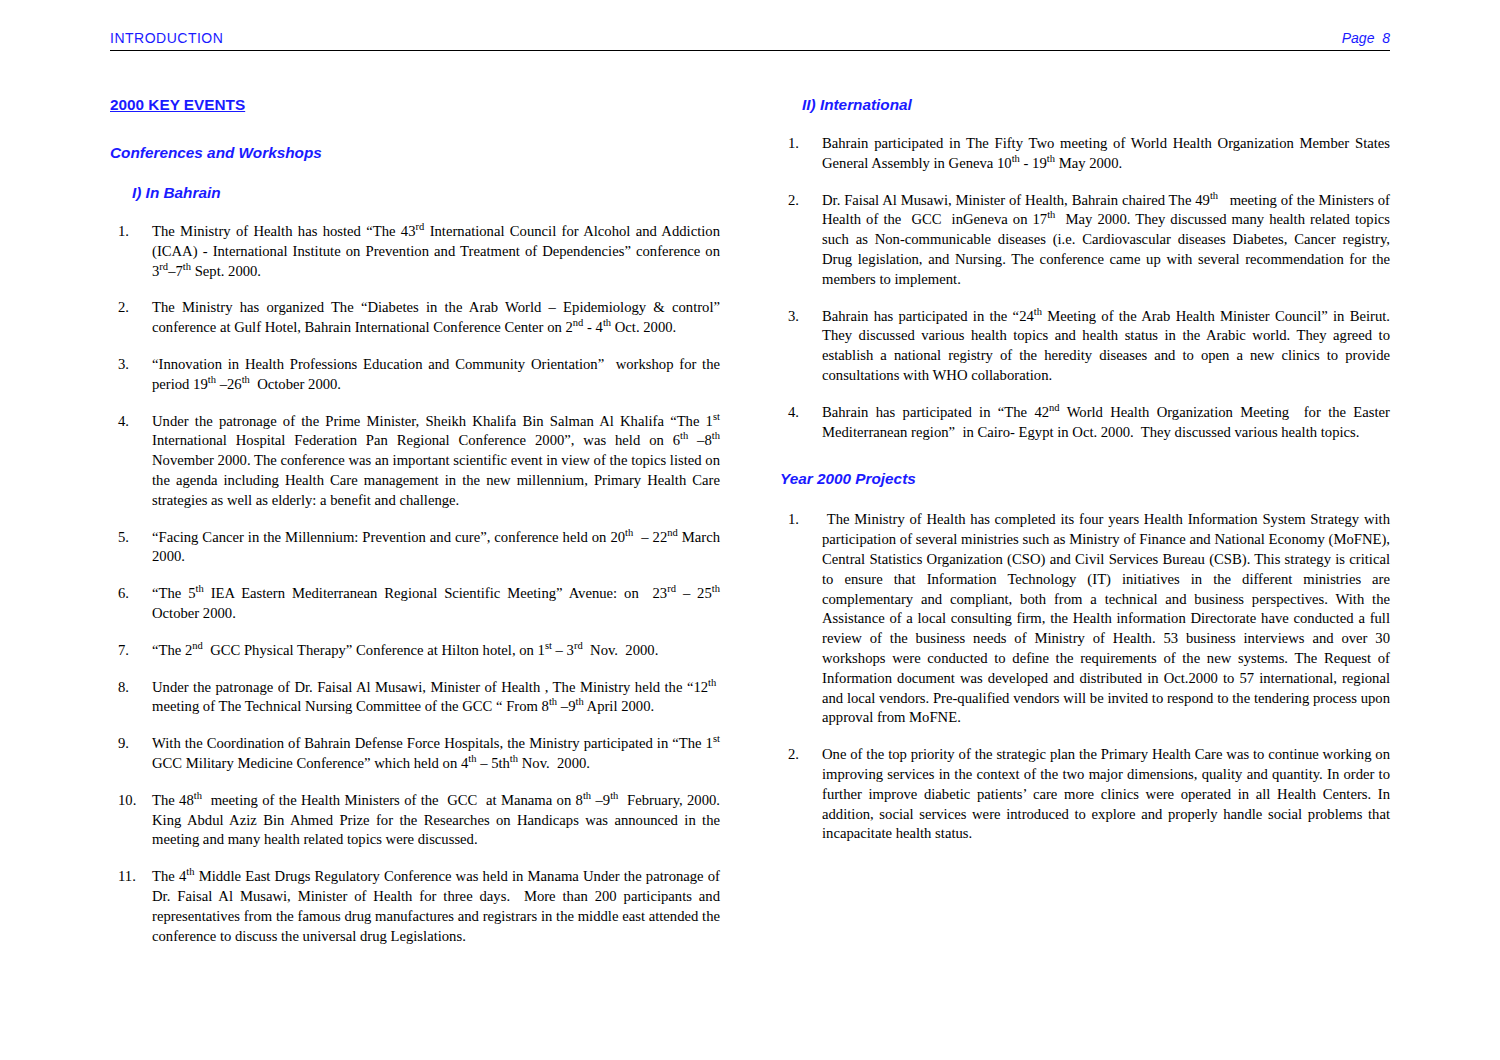INTRODUCTION
Page 8
2000 KEY EVENTS
Conferences and Workshops
I) In Bahrain
The Ministry of Health has hosted “The 43rd International Council for Alcohol and Addiction (ICAA) - International Institute on Prevention and Treatment of Dependencies” conference on 3rd–7th Sept. 2000.
The Ministry has organized The “Diabetes in the Arab World – Epidemiology & control” conference at Gulf Hotel, Bahrain International Conference Center on 2nd - 4th Oct. 2000.
“Innovation in Health Professions Education and Community Orientation” workshop for the period 19th –26th October 2000.
Under the patronage of the Prime Minister, Sheikh Khalifa Bin Salman Al Khalifa “The 1st International Hospital Federation Pan Regional Conference 2000”, was held on 6th –8th November 2000. The conference was an important scientific event in view of the topics listed on the agenda including Health Care management in the new millennium, Primary Health Care strategies as well as elderly: a benefit and challenge.
“Facing Cancer in the Millennium: Prevention and cure”, conference held on 20th – 22nd March 2000.
“The 5th IEA Eastern Mediterranean Regional Scientific Meeting” Avenue: on 23rd – 25th October 2000.
“The 2nd GCC Physical Therapy” Conference at Hilton hotel, on 1st – 3rd Nov. 2000.
Under the patronage of Dr. Faisal Al Musawi, Minister of Health , The Ministry held the “12th meeting of The Technical Nursing Committee of the GCC “ From 8th –9th April 2000.
With the Coordination of Bahrain Defense Force Hospitals, the Ministry participated in “The 1st GCC Military Medicine Conference” which held on 4th – 5thth Nov. 2000.
The 48th meeting of the Health Ministers of the GCC at Manama on 8th –9th February, 2000. King Abdul Aziz Bin Ahmed Prize for the Researches on Handicaps was announced in the meeting and many health related topics were discussed.
The 4th Middle East Drugs Regulatory Conference was held in Manama Under the patronage of Dr. Faisal Al Musawi, Minister of Health for three days. More than 200 participants and representatives from the famous drug manufactures and registrars in the middle east attended the conference to discuss the universal drug Legislations.
II) International
Bahrain participated in The Fifty Two meeting of World Health Organization Member States General Assembly in Geneva 10th - 19th May 2000.
Dr. Faisal Al Musawi, Minister of Health, Bahrain chaired The 49th meeting of the Ministers of Health of the GCC inGeneva on 17th May 2000. They discussed many health related topics such as Non-communicable diseases (i.e. Cardiovascular diseases Diabetes, Cancer registry, Drug legislation, and Nursing. The conference came up with several recommendation for the members to implement.
Bahrain has participated in the “24th Meeting of the Arab Health Minister Council” in Beirut. They discussed various health topics and health status in the Arabic world. They agreed to establish a national registry of the heredity diseases and to open a new clinics to provide consultations with WHO collaboration.
Bahrain has participated in “The 42nd World Health Organization Meeting for the Easter Mediterranean region” in Cairo- Egypt in Oct. 2000. They discussed various health topics.
Year 2000 Projects
The Ministry of Health has completed its four years Health Information System Strategy with participation of several ministries such as Ministry of Finance and National Economy (MoFNE), Central Statistics Organization (CSO) and Civil Services Bureau (CSB). This strategy is critical to ensure that Information Technology (IT) initiatives in the different ministries are complementary and compliant, both from a technical and business perspectives. With the Assistance of a local consulting firm, the Health information Directorate have conducted a full review of the business needs of Ministry of Health. 53 business interviews and over 30 workshops were conducted to define the requirements of the new systems. The Request of Information document was developed and distributed in Oct.2000 to 57 international, regional and local vendors. Pre-qualified vendors will be invited to respond to the tendering process upon approval from MoFNE.
One of the top priority of the strategic plan the Primary Health Care was to continue working on improving services in the context of the two major dimensions, quality and quantity. In order to further improve diabetic patients’ care more clinics were operated in all Health Centers. In addition, social services were introduced to explore and properly handle social problems that incapacitate health status.